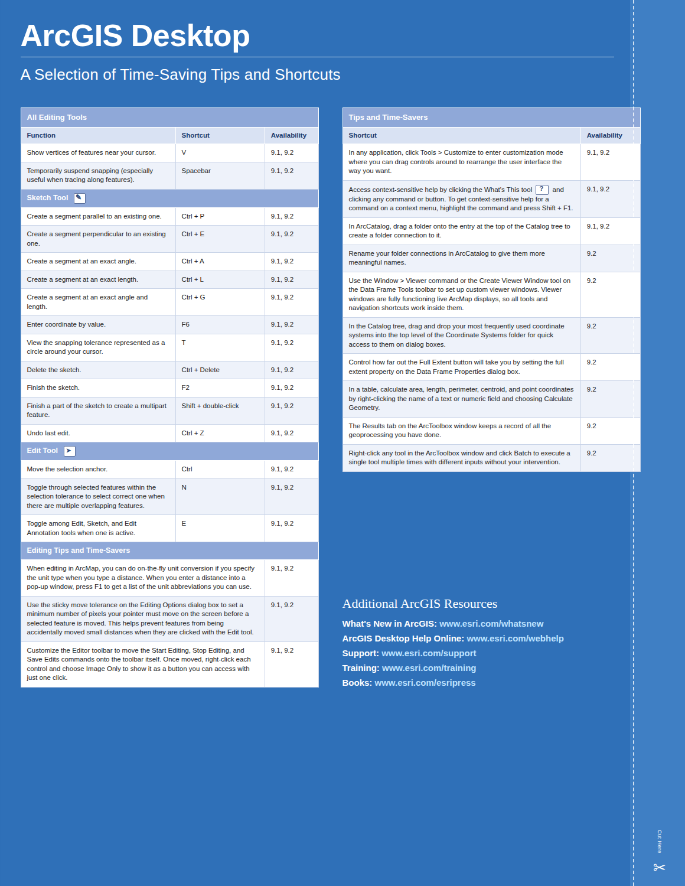Cut Here
✂
ArcGIS Desktop
A Selection of Time-Saving Tips and Shortcuts
All Editing Tools
| Function | Shortcut | Availability |
| --- | --- | --- |
| Show vertices of features near your cursor. | V | 9.1, 9.2 |
| Temporarily suspend snapping (especially useful when tracing along features). | Spacebar | 9.1, 9.2 |
| Sketch Tool |
| Create a segment parallel to an existing one. | Ctrl + P | 9.1, 9.2 |
| Create a segment perpendicular to an existing one. | Ctrl + E | 9.1, 9.2 |
| Create a segment at an exact angle. | Ctrl + A | 9.1, 9.2 |
| Create a segment at an exact length. | Ctrl + L | 9.1, 9.2 |
| Create a segment at an exact angle and length. | Ctrl + G | 9.1, 9.2 |
| Enter coordinate by value. | F6 | 9.1, 9.2 |
| View the snapping tolerance represented as a circle around your cursor. | T | 9.1, 9.2 |
| Delete the sketch. | Ctrl + Delete | 9.1, 9.2 |
| Finish the sketch. | F2 | 9.1, 9.2 |
| Finish a part of the sketch to create a multipart feature. | Shift + double-click | 9.1, 9.2 |
| Undo last edit. | Ctrl + Z | 9.1, 9.2 |
| Edit Tool |
| Move the selection anchor. | Ctrl | 9.1, 9.2 |
| Toggle through selected features within the selection tolerance to select correct one when there are multiple overlapping features. | N | 9.1, 9.2 |
| Toggle among Edit, Sketch, and Edit Annotation tools when one is active. | E | 9.1, 9.2 |
| Editing Tips and Time-Savers |
| When editing in ArcMap, you can do on-the-fly unit conversion if you specify the unit type when you type a distance. When you enter a distance into a pop-up window, press F1 to get a list of the unit abbreviations you can use. | 9.1, 9.2 |
| Use the sticky move tolerance on the Editing Options dialog box to set a minimum number of pixels your pointer must move on the screen before a selected feature is moved. This helps prevent features from being accidentally moved small distances when they are clicked with the Edit tool. | 9.1, 9.2 |
| Customize the Editor toolbar to move the Start Editing, Stop Editing, and Save Edits commands onto the toolbar itself. Once moved, right-click each control and choose Image Only to show it as a button you can access with just one click. | 9.1, 9.2 |
Tips and Time-Savers
| Shortcut | Availability |
| --- | --- |
| In any application, click Tools > Customize to enter customization mode where you can drag controls around to rearrange the user interface the way you want. | 9.1, 9.2 |
| Access context-sensitive help by clicking the What's This tool and clicking any command or button. To get context-sensitive help for a command on a context menu, highlight the command and press Shift + F1. | 9.1, 9.2 |
| In ArcCatalog, drag a folder onto the entry at the top of the Catalog tree to create a folder connection to it. | 9.1, 9.2 |
| Rename your folder connections in ArcCatalog to give them more meaningful names. | 9.2 |
| Use the Window > Viewer command or the Create Viewer Window tool on the Data Frame Tools toolbar to set up custom viewer windows. Viewer windows are fully functioning live ArcMap displays, so all tools and navigation shortcuts work inside them. | 9.2 |
| In the Catalog tree, drag and drop your most frequently used coordinate systems into the top level of the Coordinate Systems folder for quick access to them on dialog boxes. | 9.2 |
| Control how far out the Full Extent button will take you by setting the full extent property on the Data Frame Properties dialog box. | 9.2 |
| In a table, calculate area, length, perimeter, centroid, and point coordinates by right-clicking the name of a text or numeric field and choosing Calculate Geometry. | 9.2 |
| The Results tab on the ArcToolbox window keeps a record of all the geoprocessing you have done. | 9.2 |
| Right-click any tool in the ArcToolbox window and click Batch to execute a single tool multiple times with different inputs without your intervention. | 9.2 |
Additional ArcGIS Resources
What's New in ArcGIS: www.esri.com/whatsnew
ArcGIS Desktop Help Online: www.esri.com/webhelp
Support: www.esri.com/support
Training: www.esri.com/training
Books: www.esri.com/esripress